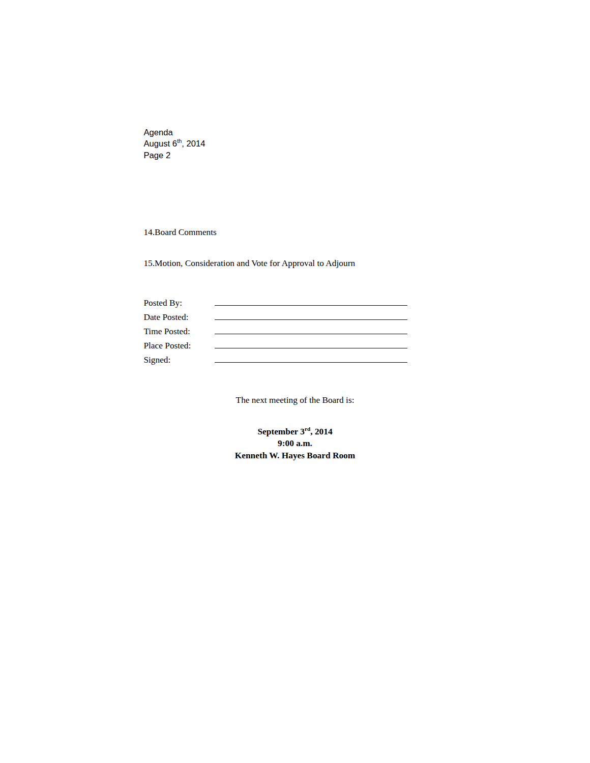Agenda
August 6th, 2014
Page 2
14. Board Comments
15. Motion, Consideration and Vote for Approval to Adjourn
Posted By:
Date Posted:
Time Posted:
Place Posted:
Signed:
The next meeting of the Board is:
September 3rd, 2014
9:00 a.m.
Kenneth W. Hayes Board Room